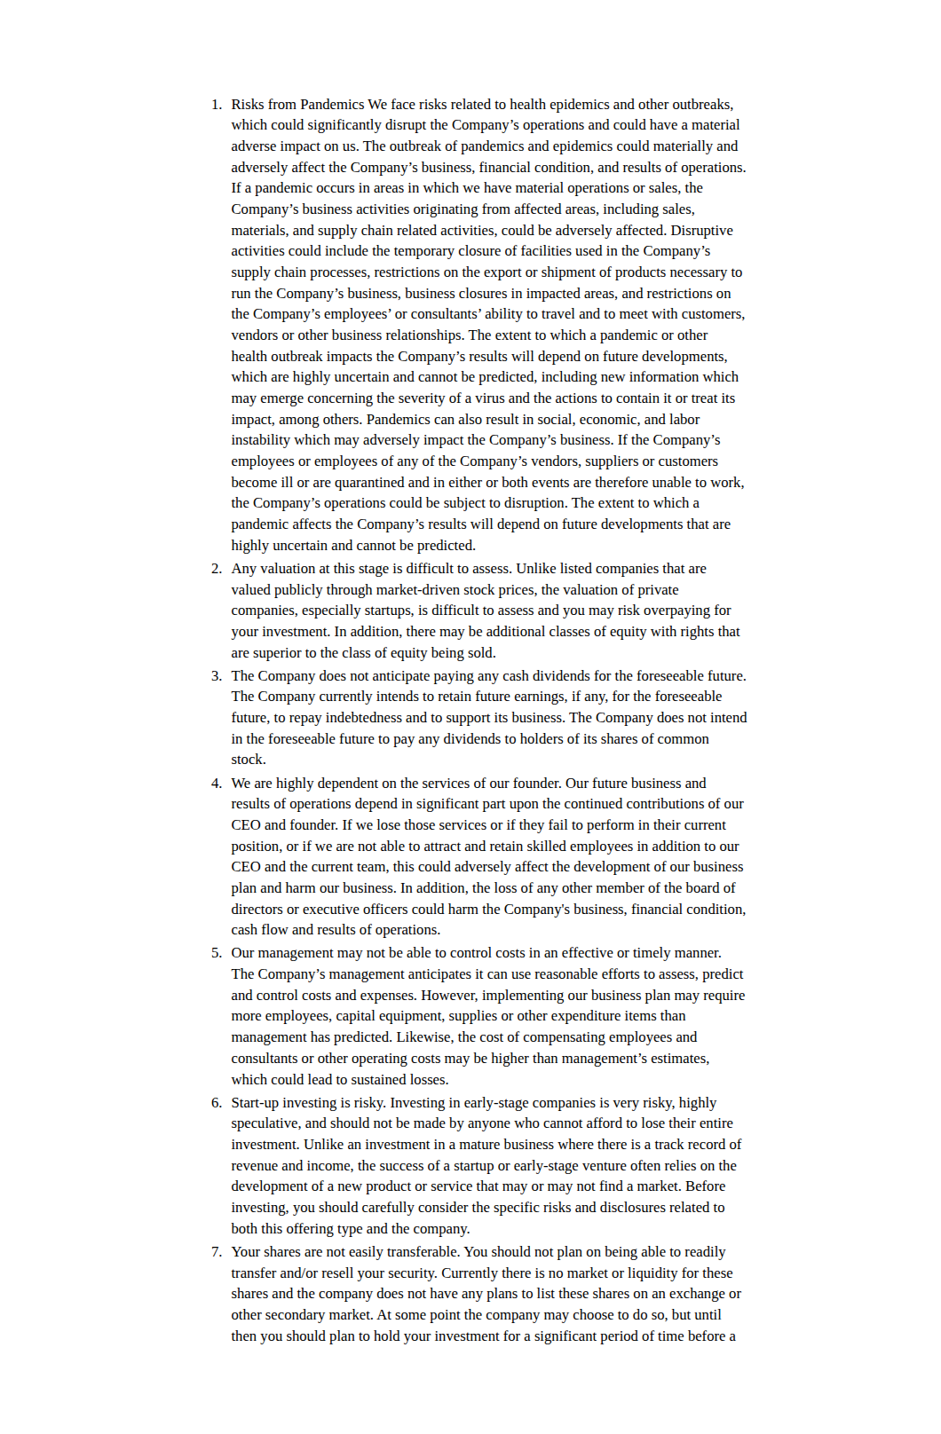Risks from Pandemics We face risks related to health epidemics and other outbreaks, which could significantly disrupt the Company’s operations and could have a material adverse impact on us. The outbreak of pandemics and epidemics could materially and adversely affect the Company’s business, financial condition, and results of operations. If a pandemic occurs in areas in which we have material operations or sales, the Company’s business activities originating from affected areas, including sales, materials, and supply chain related activities, could be adversely affected. Disruptive activities could include the temporary closure of facilities used in the Company’s supply chain processes, restrictions on the export or shipment of products necessary to run the Company’s business, business closures in impacted areas, and restrictions on the Company’s employees’ or consultants’ ability to travel and to meet with customers, vendors or other business relationships. The extent to which a pandemic or other health outbreak impacts the Company’s results will depend on future developments, which are highly uncertain and cannot be predicted, including new information which may emerge concerning the severity of a virus and the actions to contain it or treat its impact, among others. Pandemics can also result in social, economic, and labor instability which may adversely impact the Company’s business. If the Company’s employees or employees of any of the Company’s vendors, suppliers or customers become ill or are quarantined and in either or both events are therefore unable to work, the Company’s operations could be subject to disruption. The extent to which a pandemic affects the Company’s results will depend on future developments that are highly uncertain and cannot be predicted.
Any valuation at this stage is difficult to assess. Unlike listed companies that are valued publicly through market-driven stock prices, the valuation of private companies, especially startups, is difficult to assess and you may risk overpaying for your investment. In addition, there may be additional classes of equity with rights that are superior to the class of equity being sold.
The Company does not anticipate paying any cash dividends for the foreseeable future. The Company currently intends to retain future earnings, if any, for the foreseeable future, to repay indebtedness and to support its business. The Company does not intend in the foreseeable future to pay any dividends to holders of its shares of common stock.
We are highly dependent on the services of our founder. Our future business and results of operations depend in significant part upon the continued contributions of our CEO and founder. If we lose those services or if they fail to perform in their current position, or if we are not able to attract and retain skilled employees in addition to our CEO and the current team, this could adversely affect the development of our business plan and harm our business. In addition, the loss of any other member of the board of directors or executive officers could harm the Company's business, financial condition, cash flow and results of operations.
Our management may not be able to control costs in an effective or timely manner. The Company’s management anticipates it can use reasonable efforts to assess, predict and control costs and expenses. However, implementing our business plan may require more employees, capital equipment, supplies or other expenditure items than management has predicted. Likewise, the cost of compensating employees and consultants or other operating costs may be higher than management’s estimates, which could lead to sustained losses.
Start-up investing is risky. Investing in early-stage companies is very risky, highly speculative, and should not be made by anyone who cannot afford to lose their entire investment. Unlike an investment in a mature business where there is a track record of revenue and income, the success of a startup or early-stage venture often relies on the development of a new product or service that may or may not find a market. Before investing, you should carefully consider the specific risks and disclosures related to both this offering type and the company.
Your shares are not easily transferable. You should not plan on being able to readily transfer and/or resell your security. Currently there is no market or liquidity for these shares and the company does not have any plans to list these shares on an exchange or other secondary market. At some point the company may choose to do so, but until then you should plan to hold your investment for a significant period of time before a